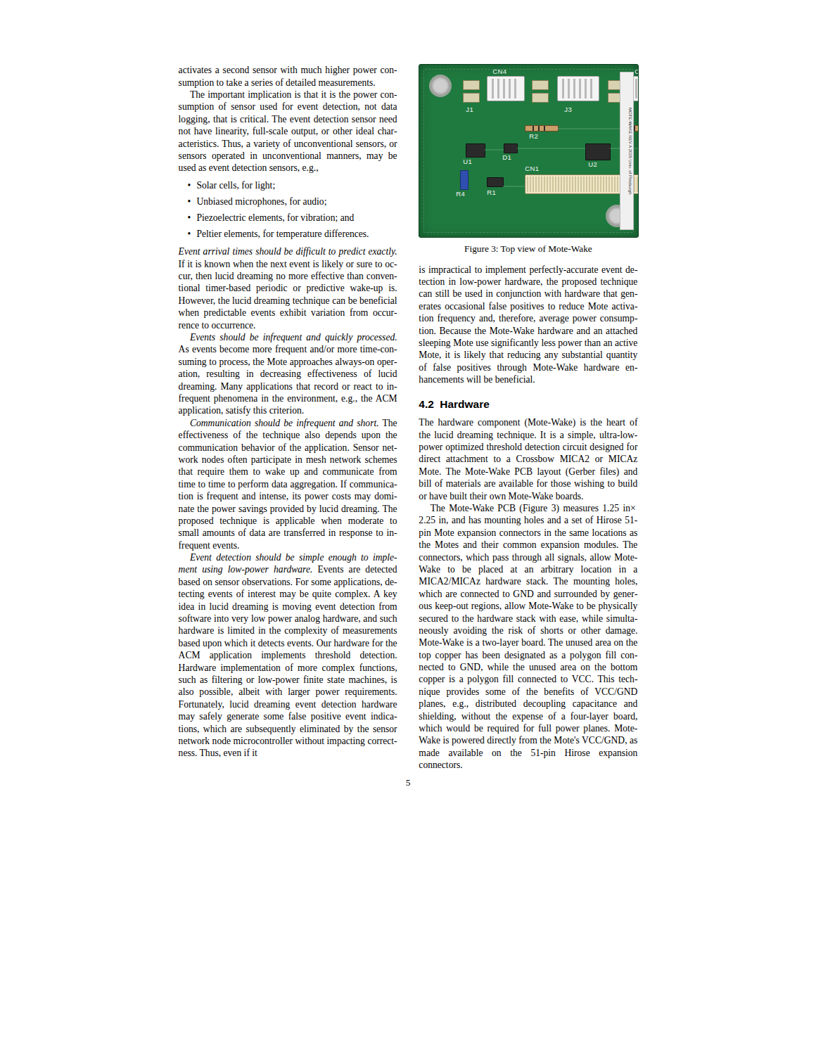activates a second sensor with much higher power consumption to take a series of detailed measurements.
The important implication is that it is the power consumption of sensor used for event detection, not data logging, that is critical. The event detection sensor need not have linearity, full-scale output, or other ideal characteristics. Thus, a variety of unconventional sensors, or sensors operated in unconventional manners, may be used as event detection sensors, e.g.,
Solar cells, for light;
Unbiased microphones, for audio;
Piezoelectric elements, for vibration; and
Peltier elements, for temperature differences.
Event arrival times should be difficult to predict exactly. If it is known when the next event is likely or sure to occur, then lucid dreaming no more effective than conventional timer-based periodic or predictive wake-up is. However, the lucid dreaming technique can be beneficial when predictable events exhibit variation from occurrence to occurrence.
Events should be infrequent and quickly processed. As events become more frequent and/or more time-consuming to process, the Mote approaches always-on operation, resulting in decreasing effectiveness of lucid dreaming. Many applications that record or react to infrequent phenomena in the environment, e.g., the ACM application, satisfy this criterion.
Communication should be infrequent and short. The effectiveness of the technique also depends upon the communication behavior of the application. Sensor network nodes often participate in mesh network schemes that require them to wake up and communicate from time to time to perform data aggregation. If communication is frequent and intense, its power costs may dominate the power savings provided by lucid dreaming. The proposed technique is applicable when moderate to small amounts of data are transferred in response to infrequent events.
Event detection should be simple enough to implement using low-power hardware. Events are detected based on sensor observations. For some applications, detecting events of interest may be quite complex. A key idea in lucid dreaming is moving event detection from software into very low power analog hardware, and such hardware is limited in the complexity of measurements based upon which it detects events. Our hardware for the ACM application implements threshold detection. Hardware implementation of more complex functions, such as filtering or low-power finite state machines, is also possible, albeit with larger power requirements. Fortunately, lucid dreaming event detection hardware may safely generate some false positive event indications, which are subsequently eliminated by the sensor network node microcontroller without impacting correctness. Thus, even if it
CN4
CN3
J1
J3
J2
R2
R3
U1
D1
U2
D2
R4
R1
CN1
MOTE-WAKE REV A 2005 Univ. of Pittsburgh
Figure 3: Top view of Mote-Wake
is impractical to implement perfectly-accurate event detection in low-power hardware, the proposed technique can still be used in conjunction with hardware that generates occasional false positives to reduce Mote activation frequency and, therefore, average power consumption. Because the Mote-Wake hardware and an attached sleeping Mote use significantly less power than an active Mote, it is likely that reducing any substantial quantity of false positives through Mote-Wake hardware enhancements will be beneficial.
4.2 Hardware
The hardware component (Mote-Wake) is the heart of the lucid dreaming technique. It is a simple, ultra-low-power optimized threshold detection circuit designed for direct attachment to a Crossbow MICA2 or MICAz Mote. The Mote-Wake PCB layout (Gerber files) and bill of materials are available for those wishing to build or have built their own Mote-Wake boards.
The Mote-Wake PCB (Figure 3) measures 1.25 in× 2.25 in, and has mounting holes and a set of Hirose 51-pin Mote expansion connectors in the same locations as the Motes and their common expansion modules. The connectors, which pass through all signals, allow Mote-Wake to be placed at an arbitrary location in a MICA2/MICAz hardware stack. The mounting holes, which are connected to GND and surrounded by generous keep-out regions, allow Mote-Wake to be physically secured to the hardware stack with ease, while simultaneously avoiding the risk of shorts or other damage. Mote-Wake is a two-layer board. The unused area on the top copper has been designated as a polygon fill connected to GND, while the unused area on the bottom copper is a polygon fill connected to VCC. This technique provides some of the benefits of VCC/GND planes, e.g., distributed decoupling capacitance and shielding, without the expense of a four-layer board, which would be required for full power planes. Mote-Wake is powered directly from the Mote's VCC/GND, as made available on the 51-pin Hirose expansion connectors.
5